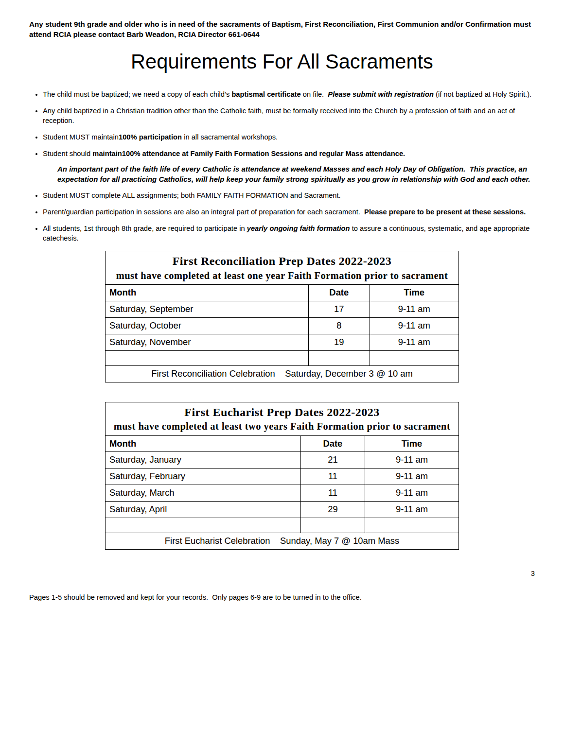Any student 9th grade and older who is in need of the sacraments of Baptism, First Reconciliation, First Communion and/or Confirmation must attend RCIA please contact Barb Weadon, RCIA Director 661-0644
Requirements For All Sacraments
The child must be baptized; we need a copy of each child’s baptismal certificate on file. Please submit with registration (if not baptized at Holy Spirit.).
Any child baptized in a Christian tradition other than the Catholic faith, must be formally received into the Church by a profession of faith and an act of reception.
Student MUST maintain100% participation in all sacramental workshops.
Student should maintain100% attendance at Family Faith Formation Sessions and regular Mass attendance.
An important part of the faith life of every Catholic is attendance at weekend Masses and each Holy Day of Obligation. This practice, an expectation for all practicing Catholics, will help keep your family strong spiritually as you grow in relationship with God and each other.
Student MUST complete ALL assignments; both FAMILY FAITH FORMATION and Sacrament.
Parent/guardian participation in sessions are also an integral part of preparation for each sacrament. Please prepare to be present at these sessions.
All students, 1st through 8th grade, are required to participate in yearly ongoing faith formation to assure a continuous, systematic, and age appropriate catechesis.
| First Reconciliation Prep Dates 2022-2023 must have completed at least one year Faith Formation prior to sacrament |
| Month | Date | Time |
| Saturday, September | 17 | 9-11 am |
| Saturday, October | 8 | 9-11 am |
| Saturday, November | 19 | 9-11 am |
| First Reconciliation Celebration Saturday, December 3 @ 10 am |
| First Eucharist Prep Dates 2022-2023 must have completed at least two years Faith Formation prior to sacrament |
| Month | Date | Time |
| Saturday, January | 21 | 9-11 am |
| Saturday, February | 11 | 9-11 am |
| Saturday, March | 11 | 9-11 am |
| Saturday, April | 29 | 9-11 am |
| First Eucharist Celebration Sunday, May 7 @ 10am Mass |
3
Pages 1-5 should be removed and kept for your records. Only pages 6-9 are to be turned in to the office.